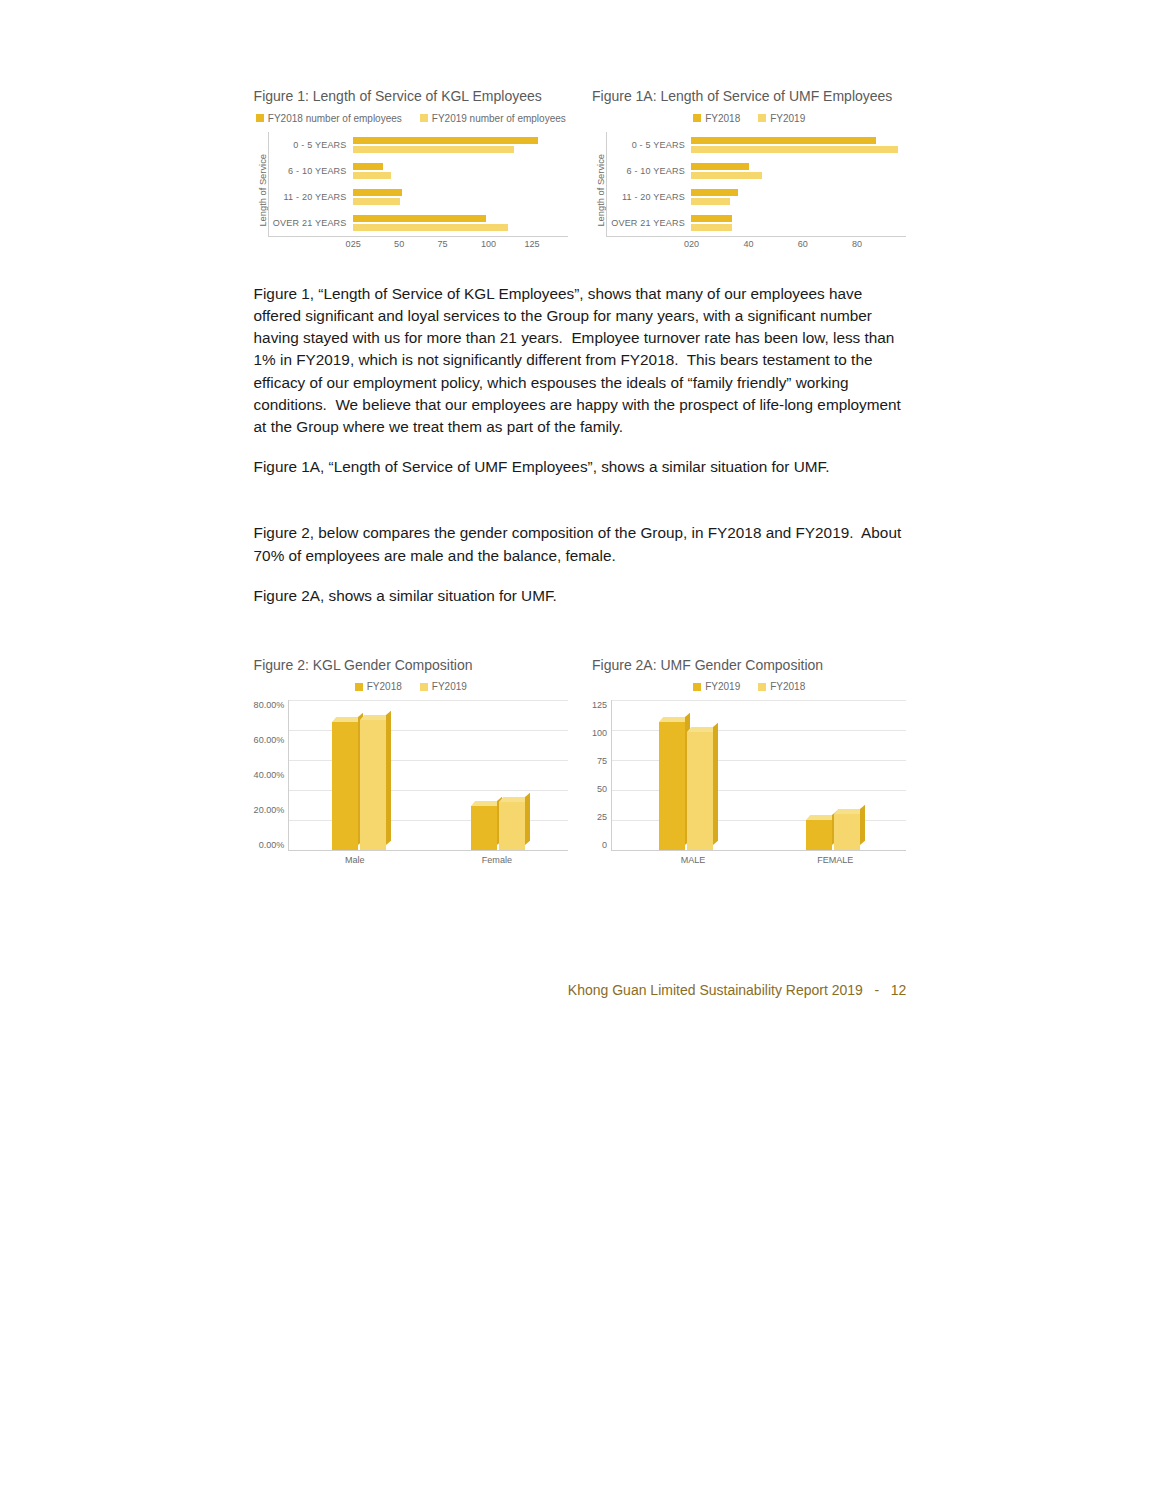Figure 1: Length of Service of KGL Employees
FY2018 number of employees FY2019 number of employees
Length of Service
0 - 5 YEARS
6 - 10 YEARS
11 - 20 YEARS
OVER 21 YEARS
0255075100125
Figure 1A: Length of Service of UMF Employees
FY2018 FY2019
Length of Service
0 - 5 YEARS
6 - 10 YEARS
11 - 20 YEARS
OVER 21 YEARS
020406080
Figure 1, “Length of Service of KGL Employees”, shows that many of our employees have offered significant and loyal services to the Group for many years, with a significant number having stayed with us for more than 21 years. Employee turnover rate has been low, less than 1% in FY2019, which is not significantly different from FY2018. This bears testament to the efficacy of our employment policy, which espouses the ideals of “family friendly” working conditions. We believe that our employees are happy with the prospect of life-long employment at the Group where we treat them as part of the family.
Figure 1A, “Length of Service of UMF Employees”, shows a similar situation for UMF.
Figure 2, below compares the gender composition of the Group, in FY2018 and FY2019. About 70% of employees are male and the balance, female.
Figure 2A, shows a similar situation for UMF.
Figure 2: KGL Gender Composition
FY2018 FY2019
80.00% 60.00% 40.00% 20.00% 0.00%
Male Female
Figure 2A: UMF Gender Composition
FY2019 FY2018
125 100 75 50 25 0
MALE FEMALE
Khong Guan Limited Sustainability Report 2019 - 12